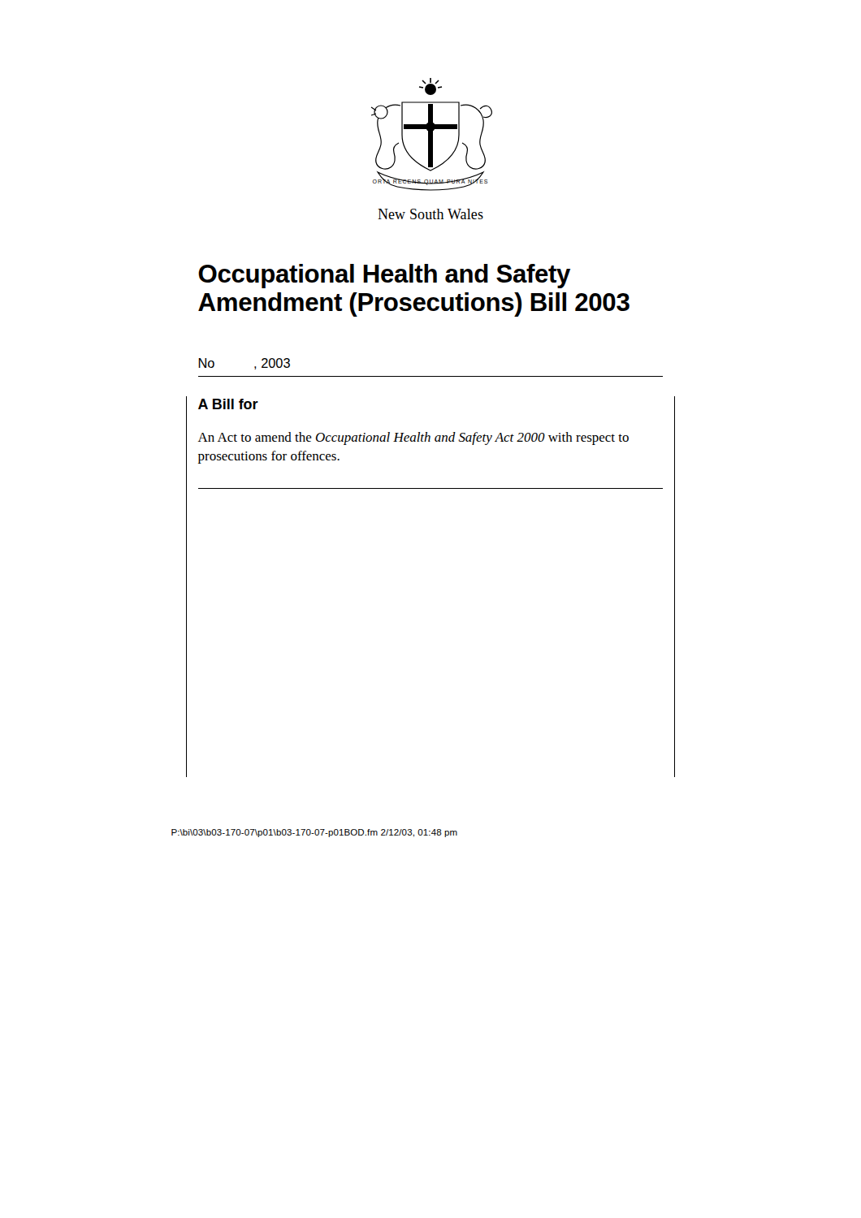ORTA RECENS QUAM PURA NITES
New South Wales
Occupational Health and Safety
Amendment (Prosecutions) Bill 2003
No, 2003
A Bill for
An Act to amend the Occupational Health and Safety Act 2000 with respect to prosecutions for offences.
P:\bi\03\b03-170-07\p01\b03-170-07-p01BOD.fm 2/12/03, 01:48 pm